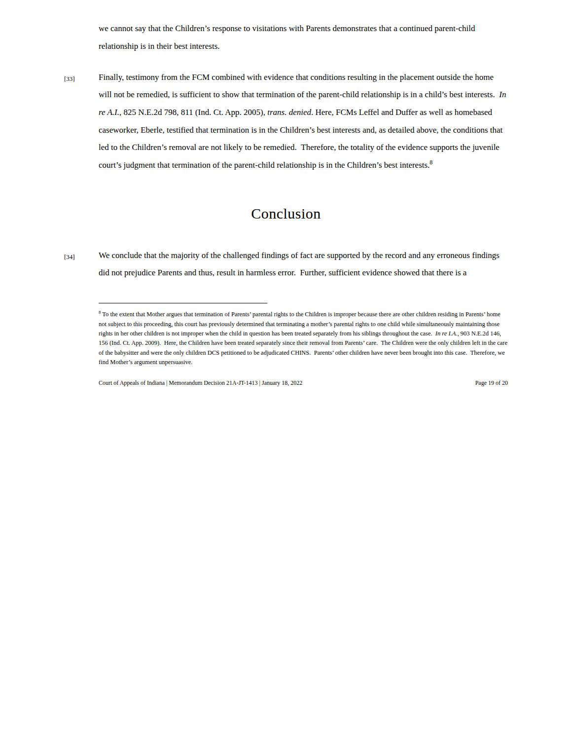we cannot say that the Children’s response to visitations with Parents demonstrates that a continued parent-child relationship is in their best interests.
[33]
Finally, testimony from the FCM combined with evidence that conditions resulting in the placement outside the home will not be remedied, is sufficient to show that termination of the parent-child relationship is in a child’s best interests. In re A.I., 825 N.E.2d 798, 811 (Ind. Ct. App. 2005), trans. denied. Here, FCMs Leffel and Duffer as well as homebased caseworker, Eberle, testified that termination is in the Children’s best interests and, as detailed above, the conditions that led to the Children’s removal are not likely to be remedied. Therefore, the totality of the evidence supports the juvenile court’s judgment that termination of the parent-child relationship is in the Children’s best interests.8
Conclusion
[34]
We conclude that the majority of the challenged findings of fact are supported by the record and any erroneous findings did not prejudice Parents and thus, result in harmless error. Further, sufficient evidence showed that there is a
8 To the extent that Mother argues that termination of Parents’ parental rights to the Children is improper because there are other children residing in Parents’ home not subject to this proceeding, this court has previously determined that terminating a mother’s parental rights to one child while simultaneously maintaining those rights in her other children is not improper when the child in question has been treated separately from his siblings throughout the case. In re I.A., 903 N.E.2d 146, 156 (Ind. Ct. App. 2009). Here, the Children have been treated separately since their removal from Parents’ care. The Children were the only children left in the care of the babysitter and were the only children DCS petitioned to be adjudicated CHINS. Parents’ other children have never been brought into this case. Therefore, we find Mother’s argument unpersuasive.
Court of Appeals of Indiana | Memorandum Decision 21A-JT-1413 | January 18, 2022 Page 19 of 20